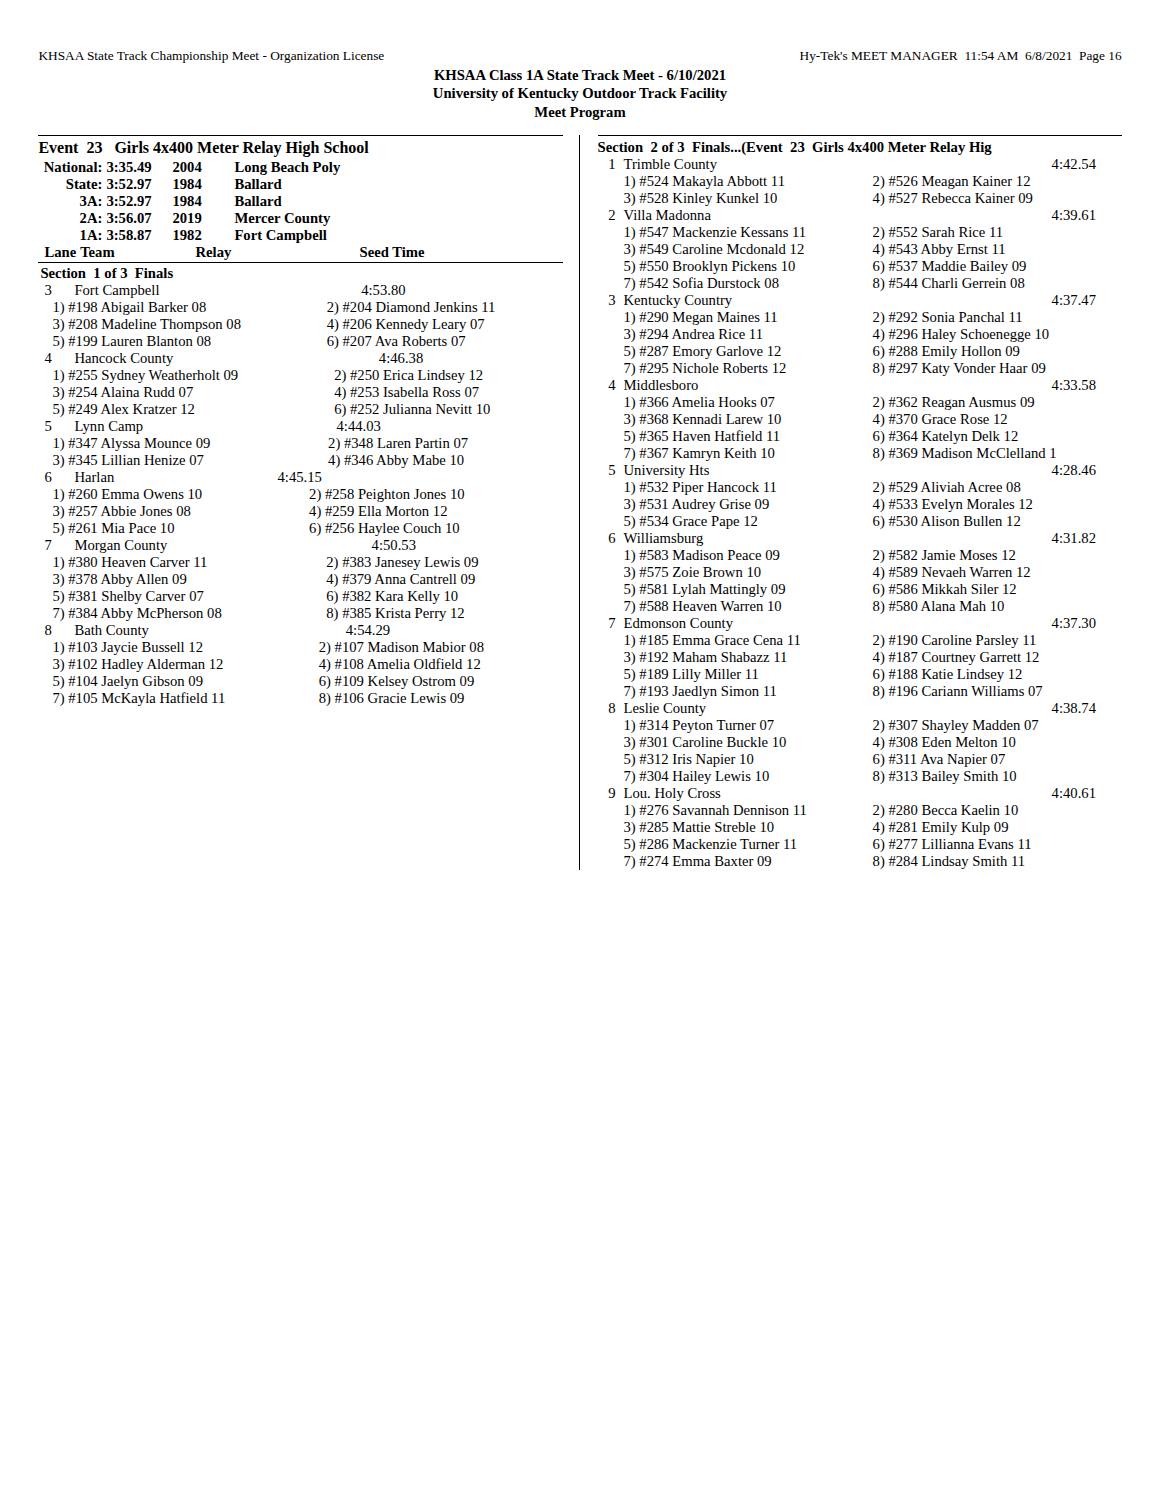KHSAA State Track Championship Meet - Organization License
Hy-Tek's MEET MANAGER 11:54 AM 6/8/2021 Page 16
KHSAA Class 1A State Track Meet - 6/10/2021
University of Kentucky Outdoor Track Facility
Meet Program
Event 23 Girls 4x400 Meter Relay High School
| National: | 3:35.49 | 2004 | Long Beach Poly |
| State: | 3:52.97 | 1984 | Ballard |
| 3A: | 3:52.97 | 1984 | Ballard |
| 2A: | 3:56.07 | 2019 | Mercer County |
| 1A: | 3:58.87 | 1982 | Fort Campbell |
| Lane | Team | Relay | Seed Time |
| Section 1 of 3 Finals |
| 3 | Fort Campbell | 4:53.80 |
| 1) #198 Abigail Barker 08 | 2) #204 Diamond Jenkins 11 |
| 3) #208 Madeline Thompson 08 | 4) #206 Kennedy Leary 07 |
| 5) #199 Lauren Blanton 08 | 6) #207 Ava Roberts 07 |
| 4 | Hancock County | 4:46.38 |
| 1) #255 Sydney Weatherholt 09 | 2) #250 Erica Lindsey 12 |
| 3) #254 Alaina Rudd 07 | 4) #253 Isabella Ross 07 |
| 5) #249 Alex Kratzer 12 | 6) #252 Julianna Nevitt 10 |
| 5 | Lynn Camp | 4:44.03 |
| 1) #347 Alyssa Mounce 09 | 2) #348 Laren Partin 07 |
| 3) #345 Lillian Henize 07 | 4) #346 Abby Mabe 10 |
| 6 | Harlan | 4:45.15 |
| 1) #260 Emma Owens 10 | 2) #258 Peighton Jones 10 |
| 3) #257 Abbie Jones 08 | 4) #259 Ella Morton 12 |
| 5) #261 Mia Pace 10 | 6) #256 Haylee Couch 10 |
| 7 | Morgan County | 4:50.53 |
| 1) #380 Heaven Carver 11 | 2) #383 Janesey Lewis 09 |
| 3) #378 Abby Allen 09 | 4) #379 Anna Cantrell 09 |
| 5) #381 Shelby Carver 07 | 6) #382 Kara Kelly 10 |
| 7) #384 Abby McPherson 08 | 8) #385 Krista Perry 12 |
| 8 | Bath County | 4:54.29 |
| 1) #103 Jaycie Bussell 12 | 2) #107 Madison Mabior 08 |
| 3) #102 Hadley Alderman 12 | 4) #108 Amelia Oldfield 12 |
| 5) #104 Jaelyn Gibson 09 | 6) #109 Kelsey Ostrom 09 |
| 7) #105 McKayla Hatfield 11 | 8) #106 Gracie Lewis 09 |
Section 2 of 3 Finals...(Event 23 Girls 4x400 Meter Relay Hig
1 Trimble County 4:42.54
1) #524 Makayla Abbott 11
2) #526 Meagan Kainer 12
3) #528 Kinley Kunkel 10
4) #527 Rebecca Kainer 09
2 Villa Madonna 4:39.61
1) #547 Mackenzie Kessans 11
2) #552 Sarah Rice 11
3) #549 Caroline Mcdonald 12
4) #543 Abby Ernst 11
5) #550 Brooklyn Pickens 10
6) #537 Maddie Bailey 09
7) #542 Sofia Durstock 08
8) #544 Charli Gerrein 08
3 Kentucky Country 4:37.47
1) #290 Megan Maines 11
2) #292 Sonia Panchal 11
3) #294 Andrea Rice 11
4) #296 Haley Schoenegge 10
5) #287 Emory Garlove 12
6) #288 Emily Hollon 09
7) #295 Nichole Roberts 12
8) #297 Katy Vonder Haar 09
4 Middlesboro 4:33.58
1) #366 Amelia Hooks 07
2) #362 Reagan Ausmus 09
3) #368 Kennadi Larew 10
4) #370 Grace Rose 12
5) #365 Haven Hatfield 11
6) #364 Katelyn Delk 12
7) #367 Kamryn Keith 10
8) #369 Madison McClelland 1
5 University Hts 4:28.46
1) #532 Piper Hancock 11
2) #529 Aliviah Acree 08
3) #531 Audrey Grise 09
4) #533 Evelyn Morales 12
5) #534 Grace Pape 12
6) #530 Alison Bullen 12
6 Williamsburg 4:31.82
1) #583 Madison Peace 09
2) #582 Jamie Moses 12
3) #575 Zoie Brown 10
4) #589 Nevaeh Warren 12
5) #581 Lylah Mattingly 09
6) #586 Mikkah Siler 12
7) #588 Heaven Warren 10
8) #580 Alana Mah 10
7 Edmonson County 4:37.30
1) #185 Emma Grace Cena 11
2) #190 Caroline Parsley 11
3) #192 Maham Shabazz 11
4) #187 Courtney Garrett 12
5) #189 Lilly Miller 11
6) #188 Katie Lindsey 12
7) #193 Jaedlyn Simon 11
8) #196 Cariann Williams 07
8 Leslie County 4:38.74
1) #314 Peyton Turner 07
2) #307 Shayley Madden 07
3) #301 Caroline Buckle 10
4) #308 Eden Melton 10
5) #312 Iris Napier 10
6) #311 Ava Napier 07
7) #304 Hailey Lewis 10
8) #313 Bailey Smith 10
9 Lou. Holy Cross 4:40.61
1) #276 Savannah Dennison 11
2) #280 Becca Kaelin 10
3) #285 Mattie Streble 10
4) #281 Emily Kulp 09
5) #286 Mackenzie Turner 11
6) #277 Lillianna Evans 11
7) #274 Emma Baxter 09
8) #284 Lindsay Smith 11